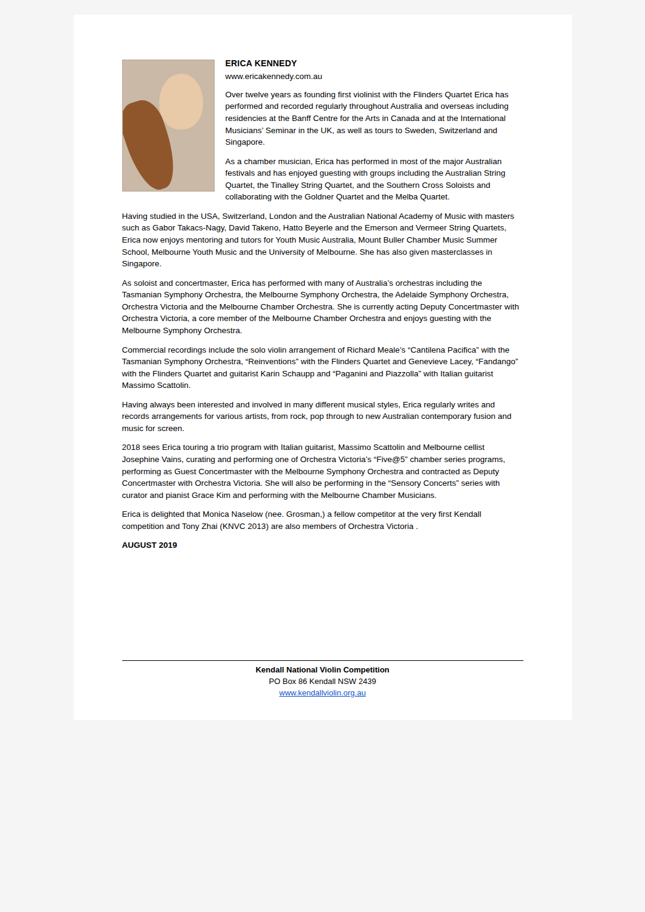ERICA KENNEDY
www.ericakennedy.com.au
Over twelve years as founding first violinist with the Flinders Quartet Erica has performed and recorded regularly throughout Australia and overseas including residencies at the Banff Centre for the Arts in Canada and at the International Musicians’ Seminar in the UK, as well as tours to Sweden, Switzerland and Singapore.
As a chamber musician, Erica has performed in most of the major Australian festivals and has enjoyed guesting with groups including the Australian String Quartet, the Tinalley String Quartet, and the Southern Cross Soloists and collaborating with the Goldner Quartet and the Melba Quartet.
Having studied in the USA, Switzerland, London and the Australian National Academy of Music with masters such as Gabor Takacs-Nagy, David Takeno, Hatto Beyerle and the Emerson and Vermeer String Quartets, Erica now enjoys mentoring and tutors for Youth Music Australia, Mount Buller Chamber Music Summer School, Melbourne Youth Music and the University of Melbourne. She has also given masterclasses in Singapore.
As soloist and concertmaster, Erica has performed with many of Australia’s orchestras including the Tasmanian Symphony Orchestra, the Melbourne Symphony Orchestra, the Adelaide Symphony Orchestra, Orchestra Victoria and the Melbourne Chamber Orchestra. She is currently acting Deputy Concertmaster with Orchestra Victoria, a core member of the Melbourne Chamber Orchestra and enjoys guesting with the Melbourne Symphony Orchestra.
Commercial recordings include the solo violin arrangement of Richard Meale’s “Cantilena Pacifica” with the Tasmanian Symphony Orchestra, “Reinventions” with the Flinders Quartet and Genevieve Lacey, “Fandango” with the Flinders Quartet and guitarist Karin Schaupp and “Paganini and Piazzolla” with Italian guitarist Massimo Scattolin.
Having always been interested and involved in many different musical styles, Erica regularly writes and records arrangements for various artists, from rock, pop through to new Australian contemporary fusion and music for screen.
2018 sees Erica touring a trio program with Italian guitarist, Massimo Scattolin and Melbourne cellist Josephine Vains, curating and performing one of Orchestra Victoria’s “Five@5” chamber series programs, performing as Guest Concertmaster with the Melbourne Symphony Orchestra and contracted as Deputy Concertmaster with Orchestra Victoria. She will also be performing in the “Sensory Concerts” series with curator and pianist Grace Kim and performing with the Melbourne Chamber Musicians.
Erica is delighted that Monica Naselow (nee. Grosman,) a fellow competitor at the very first Kendall competition and Tony Zhai (KNVC 2013) are also members of Orchestra Victoria .
AUGUST 2019
Kendall National Violin Competition
PO Box 86 Kendall NSW 2439
www.kendallviolin.org.au